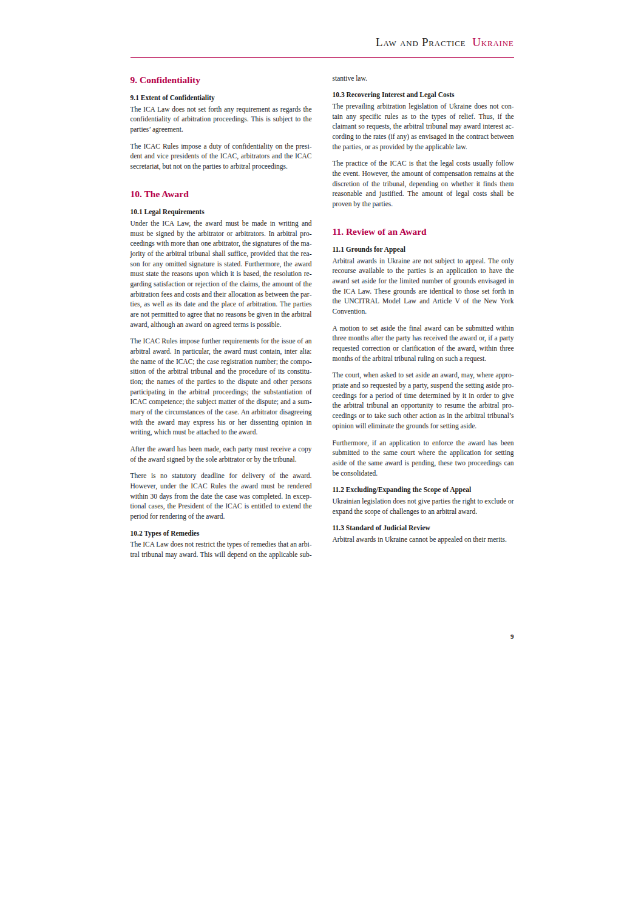Law and Practice Ukraine
9. Confidentiality
9.1 Extent of Confidentiality
The ICA Law does not set forth any requirement as regards the confidentiality of arbitration proceedings. This is subject to the parties’ agreement.
The ICAC Rules impose a duty of confidentiality on the president and vice presidents of the ICAC, arbitrators and the ICAC secretariat, but not on the parties to arbitral proceedings.
10. The Award
10.1 Legal Requirements
Under the ICA Law, the award must be made in writing and must be signed by the arbitrator or arbitrators. In arbitral proceedings with more than one arbitrator, the signatures of the majority of the arbitral tribunal shall suffice, provided that the reason for any omitted signature is stated. Furthermore, the award must state the reasons upon which it is based, the resolution regarding satisfaction or rejection of the claims, the amount of the arbitration fees and costs and their allocation as between the parties, as well as its date and the place of arbitration. The parties are not permitted to agree that no reasons be given in the arbitral award, although an award on agreed terms is possible.
The ICAC Rules impose further requirements for the issue of an arbitral award. In particular, the award must contain, inter alia: the name of the ICAC; the case registration number; the composition of the arbitral tribunal and the procedure of its constitution; the names of the parties to the dispute and other persons participating in the arbitral proceedings; the substantiation of ICAC competence; the subject matter of the dispute; and a summary of the circumstances of the case. An arbitrator disagreeing with the award may express his or her dissenting opinion in writing, which must be attached to the award.
After the award has been made, each party must receive a copy of the award signed by the sole arbitrator or by the tribunal.
There is no statutory deadline for delivery of the award. However, under the ICAC Rules the award must be rendered within 30 days from the date the case was completed. In exceptional cases, the President of the ICAC is entitled to extend the period for rendering of the award.
10.2 Types of Remedies
The ICA Law does not restrict the types of remedies that an arbitral tribunal may award. This will depend on the applicable substantive law.
10.3 Recovering Interest and Legal Costs
The prevailing arbitration legislation of Ukraine does not contain any specific rules as to the types of relief. Thus, if the claimant so requests, the arbitral tribunal may award interest according to the rates (if any) as envisaged in the contract between the parties, or as provided by the applicable law.
The practice of the ICAC is that the legal costs usually follow the event. However, the amount of compensation remains at the discretion of the tribunal, depending on whether it finds them reasonable and justified. The amount of legal costs shall be proven by the parties.
11. Review of an Award
11.1 Grounds for Appeal
Arbitral awards in Ukraine are not subject to appeal. The only recourse available to the parties is an application to have the award set aside for the limited number of grounds envisaged in the ICA Law. These grounds are identical to those set forth in the UNCITRAL Model Law and Article V of the New York Convention.
A motion to set aside the final award can be submitted within three months after the party has received the award or, if a party requested correction or clarification of the award, within three months of the arbitral tribunal ruling on such a request.
The court, when asked to set aside an award, may, where appropriate and so requested by a party, suspend the setting aside proceedings for a period of time determined by it in order to give the arbitral tribunal an opportunity to resume the arbitral proceedings or to take such other action as in the arbitral tribunal’s opinion will eliminate the grounds for setting aside.
Furthermore, if an application to enforce the award has been submitted to the same court where the application for setting aside of the same award is pending, these two proceedings can be consolidated.
11.2 Excluding/Expanding the Scope of Appeal
Ukrainian legislation does not give parties the right to exclude or expand the scope of challenges to an arbitral award.
11.3 Standard of Judicial Review
Arbitral awards in Ukraine cannot be appealed on their merits.
9